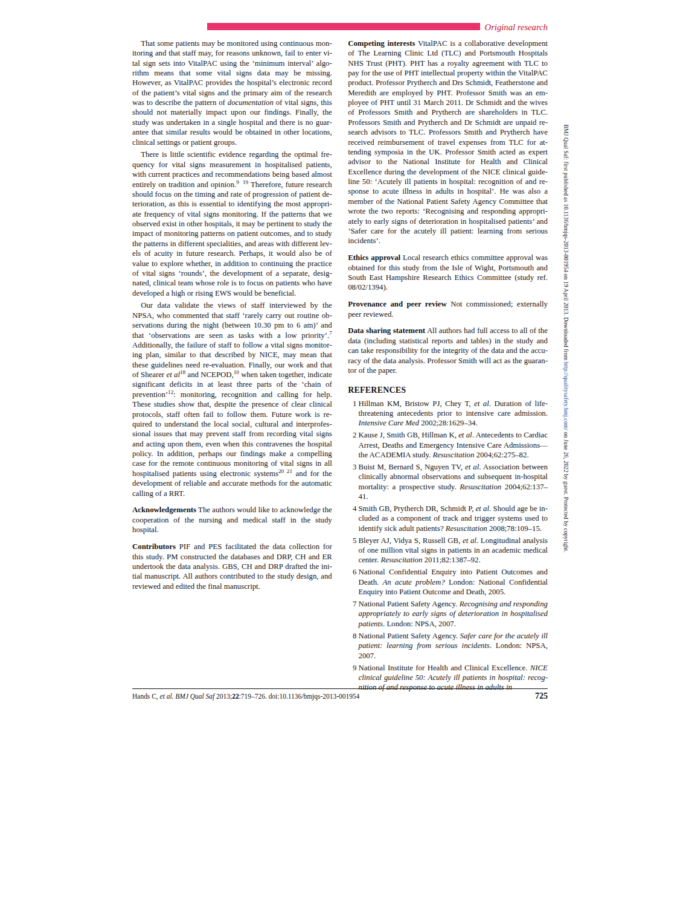Original research
That some patients may be monitored using continuous monitoring and that staff may, for reasons unknown, fail to enter vital sign sets into VitalPAC using the ‘minimum interval’ algorithm means that some vital signs data may be missing. However, as VitalPAC provides the hospital’s electronic record of the patient’s vital signs and the primary aim of the research was to describe the pattern of documentation of vital signs, this should not materially impact upon our findings. Finally, the study was undertaken in a single hospital and there is no guarantee that similar results would be obtained in other locations, clinical settings or patient groups.
There is little scientific evidence regarding the optimal frequency for vital signs measurement in hospitalised patients, with current practices and recommendations being based almost entirely on tradition and opinion.9 19 Therefore, future research should focus on the timing and rate of progression of patient deterioration, as this is essential to identifying the most appropriate frequency of vital signs monitoring. If the patterns that we observed exist in other hospitals, it may be pertinent to study the impact of monitoring patterns on patient outcomes, and to study the patterns in different specialities, and areas with different levels of acuity in future research. Perhaps, it would also be of value to explore whether, in addition to continuing the practice of vital signs ‘rounds’, the development of a separate, designated, clinical team whose role is to focus on patients who have developed a high or rising EWS would be beneficial.
Our data validate the views of staff interviewed by the NPSA, who commented that staff ‘rarely carry out routine observations during the night (between 10.30 pm to 6 am)’ and that ‘observations are seen as tasks with a low priority’.7 Additionally, the failure of staff to follow a vital signs monitoring plan, similar to that described by NICE, may mean that these guidelines need re-evaluation. Finally, our work and that of Shearer et al18 and NCEPOD,10 when taken together, indicate significant deficits in at least three parts of the ‘chain of prevention’12: monitoring, recognition and calling for help. These studies show that, despite the presence of clear clinical protocols, staff often fail to follow them. Future work is required to understand the local social, cultural and interprofessional issues that may prevent staff from recording vital signs and acting upon them, even when this contravenes the hospital policy. In addition, perhaps our findings make a compelling case for the remote continuous monitoring of vital signs in all hospitalised patients using electronic systems20 21 and for the development of reliable and accurate methods for the automatic calling of a RRT.
Acknowledgements The authors would like to acknowledge the cooperation of the nursing and medical staff in the study hospital.
Contributors PIF and PES facilitated the data collection for this study. PM constructed the databases and DRP, CH and ER undertook the data analysis. GBS, CH and DRP drafted the initial manuscript. All authors contributed to the study design, and reviewed and edited the final manuscript.
Competing interests VitalPAC is a collaborative development of The Learning Clinic Ltd (TLC) and Portsmouth Hospitals NHS Trust (PHT). PHT has a royalty agreement with TLC to pay for the use of PHT intellectual property within the VitalPAC product. Professor Prytherch and Drs Schmidt, Featherstone and Meredith are employed by PHT. Professor Smith was an employee of PHT until 31 March 2011. Dr Schmidt and the wives of Professors Smith and Prytherch are shareholders in TLC. Professors Smith and Prytherch and Dr Schmidt are unpaid research advisors to TLC. Professors Smith and Prytherch have received reimbursement of travel expenses from TLC for attending symposia in the UK. Professor Smith acted as expert advisor to the National Institute for Health and Clinical Excellence during the development of the NICE clinical guideline 50: ‘Acutely ill patients in hospital: recognition of and response to acute illness in adults in hospital’. He was also a member of the National Patient Safety Agency Committee that wrote the two reports: ‘Recognising and responding appropriately to early signs of deterioration in hospitalised patients’ and ’Safer care for the acutely ill patient: learning from serious incidents’.
Ethics approval Local research ethics committee approval was obtained for this study from the Isle of Wight, Portsmouth and South East Hampshire Research Ethics Committee (study ref. 08/02/1394).
Provenance and peer review Not commissioned; externally peer reviewed.
Data sharing statement All authors had full access to all of the data (including statistical reports and tables) in the study and can take responsibility for the integrity of the data and the accuracy of the data analysis. Professor Smith will act as the guarantor of the paper.
REFERENCES
Hillman KM, Bristow PJ, Chey T, et al. Duration of life-threatening antecedents prior to intensive care admission. Intensive Care Med 2002;28:1629–34.
Kause J, Smith GB, Hillman K, et al. Antecedents to Cardiac Arrest, Deaths and Emergency Intensive Care Admissions—the ACADEMIA study. Resuscitation 2004;62:275–82.
Buist M, Bernard S, Nguyen TV, et al. Association between clinically abnormal observations and subsequent in-hospital mortality: a prospective study. Resuscitation 2004;62:137–41.
Smith GB, Prytherch DR, Schmidt P, et al. Should age be included as a component of track and trigger systems used to identify sick adult patients? Resuscitation 2008;78:109–15.
Bleyer AJ, Vidya S, Russell GB, et al. Longitudinal analysis of one million vital signs in patients in an academic medical center. Resuscitation 2011;82:1387–92.
National Confidential Enquiry into Patient Outcomes and Death. An acute problem? London: National Confidential Enquiry into Patient Outcome and Death, 2005.
National Patient Safety Agency. Recognising and responding appropriately to early signs of deterioration in hospitalised patients. London: NPSA, 2007.
National Patient Safety Agency. Safer care for the acutely ill patient: learning from serious incidents. London: NPSA, 2007.
National Institute for Health and Clinical Excellence. NICE clinical guideline 50: Acutely ill patients in hospital: recognition of and response to acute illness in adults in
Hands C, et al. BMJ Qual Saf 2013;22:719–726. doi:10.1136/bmjqs-2013-001954
725
BMJ Qual Saf: first published as 10.1136/bmjqs-2013-001954 on 19 April 2013. Downloaded from http://qualitysafety.bmj.com/ on June 26, 2022 by guest. Protected by copyright.